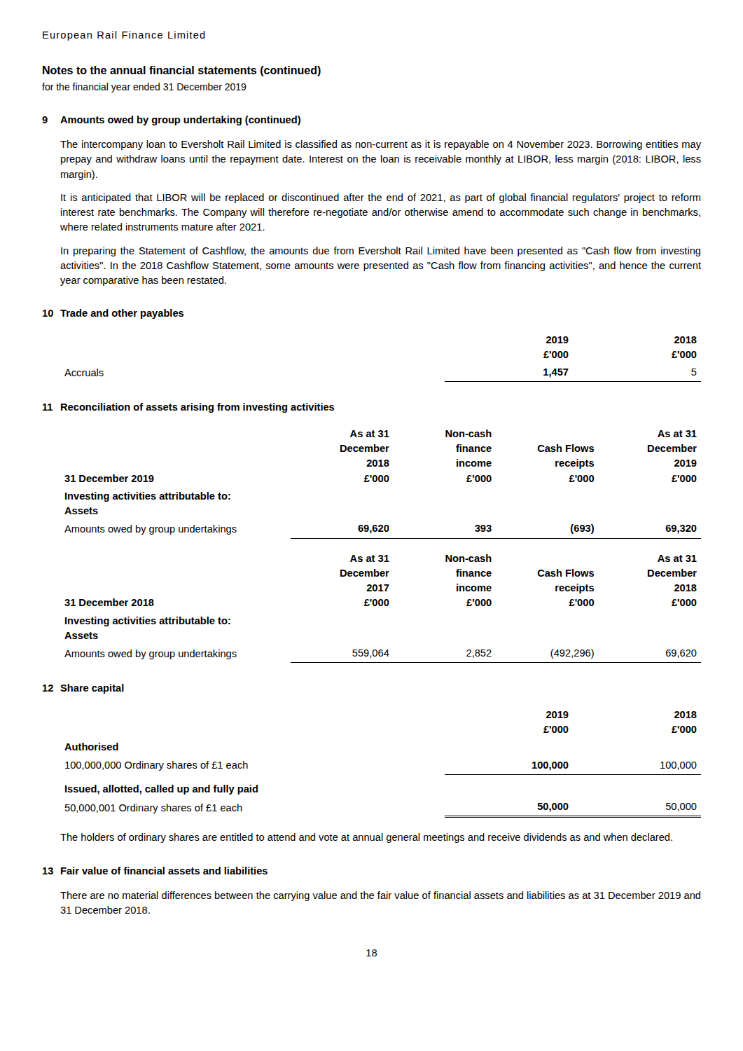European Rail Finance Limited
Notes to the annual financial statements (continued)
for the financial year ended 31 December 2019
9 Amounts owed by group undertaking (continued)
The intercompany loan to Eversholt Rail Limited is classified as non-current as it is repayable on 4 November 2023. Borrowing entities may prepay and withdraw loans until the repayment date. Interest on the loan is receivable monthly at LIBOR, less margin (2018: LIBOR, less margin).
It is anticipated that LIBOR will be replaced or discontinued after the end of 2021, as part of global financial regulators' project to reform interest rate benchmarks. The Company will therefore re-negotiate and/or otherwise amend to accommodate such change in benchmarks, where related instruments mature after 2021.
In preparing the Statement of Cashflow, the amounts due from Eversholt Rail Limited have been presented as "Cash flow from investing activities". In the 2018 Cashflow Statement, some amounts were presented as "Cash flow from financing activities", and hence the current year comparative has been restated.
10 Trade and other payables
| | 2019 £'000 | 2018 £'000 |
| Accruals | 1,457 | 5 |
11 Reconciliation of assets arising from investing activities
| 31 December 2019 | As at 31 December 2018 £'000 | Non-cash finance income £'000 | Cash Flows receipts £'000 | As at 31 December 2019 £'000 |
| --- | --- | --- | --- | --- |
| Investing activities attributable to: Assets | | | | |
| Amounts owed by group undertakings | 69,620 | 393 | (693) | 69,320 |
| 31 December 2018 | As at 31 December 2017 £'000 | Non-cash finance income £'000 | Cash Flows receipts £'000 | As at 31 December 2018 £'000 |
| Investing activities attributable to: Assets | | | | |
| Amounts owed by group undertakings | 559,064 | 2,852 | (492,296) | 69,620 |
12 Share capital
| | 2019 £'000 | 2018 £'000 |
| Authorised | | |
| 100,000,000 Ordinary shares of £1 each | 100,000 | 100,000 |
| Issued, allotted, called up and fully paid | | |
| 50,000,001 Ordinary shares of £1 each | 50,000 | 50,000 |
The holders of ordinary shares are entitled to attend and vote at annual general meetings and receive dividends as and when declared.
13 Fair value of financial assets and liabilities
There are no material differences between the carrying value and the fair value of financial assets and liabilities as at 31 December 2019 and 31 December 2018.
18